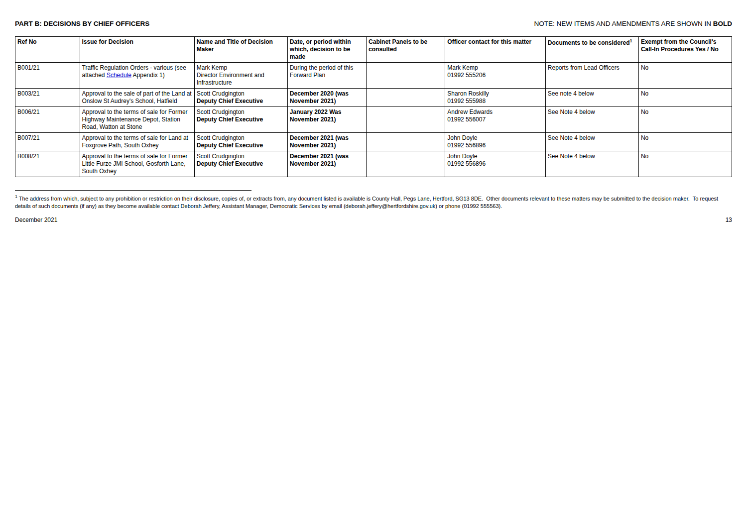PART B: DECISIONS BY CHIEF OFFICERS
NOTE: NEW ITEMS AND AMENDMENTS ARE SHOWN IN BOLD
| Ref No | Issue for Decision | Name and Title of Decision Maker | Date, or period within which, decision to be made | Cabinet Panels to be consulted | Officer contact for this matter | Documents to be considered 1 | Exempt from the Council's Call-In Procedures Yes / No |
| --- | --- | --- | --- | --- | --- | --- | --- |
| B001/21 | Traffic Regulation Orders - various (see attached Schedule Appendix 1) | Mark Kemp Director Environment and Infrastructure | During the period of this Forward Plan | | Mark Kemp 01992 555206 | Reports from Lead Officers | No |
| B003/21 | Approval to the sale of part of the Land at Onslow St Audrey's School, Hatfield | Scott Crudgington Deputy Chief Executive | December 2020 (was November 2021) | | Sharon Roskilly 01992 555988 | See note 4 below | No |
| B006/21 | Approval to the terms of sale for Former Highway Maintenance Depot, Station Road, Watton at Stone | Scott Crudgington Deputy Chief Executive | January 2022 Was November 2021) | | Andrew Edwards 01992 556007 | See Note 4 below | No |
| B007/21 | Approval to the terms of sale for Land at Foxgrove Path, South Oxhey | Scott Crudgington Deputy Chief Executive | December 2021 (was November 2021) | | John Doyle 01992 556896 | See Note 4 below | No |
| B008/21 | Approval to the terms of sale for Former Little Furze JMI School, Gosforth Lane, South Oxhey | Scott Crudgington Deputy Chief Executive | December 2021 (was November 2021) | | John Doyle 01992 556896 | See Note 4 below | No |
1 The address from which, subject to any prohibition or restriction on their disclosure, copies of, or extracts from, any document listed is available is County Hall, Pegs Lane, Hertford, SG13 8DE. Other documents relevant to these matters may be submitted to the decision maker. To request details of such documents (if any) as they become available contact Deborah Jeffery, Assistant Manager, Democratic Services by email (deborah.jeffery@hertfordshire.gov.uk) or phone (01992 555563).
December 2021
13